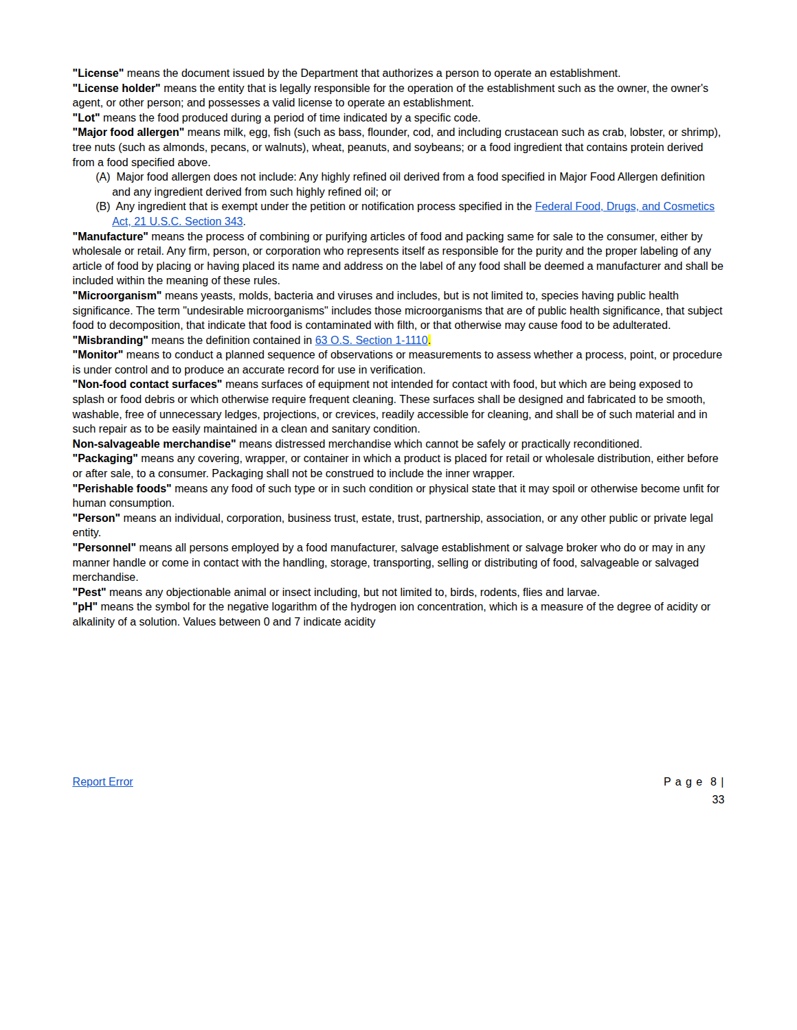"License" means the document issued by the Department that authorizes a person to operate an establishment.
"License holder" means the entity that is legally responsible for the operation of the establishment such as the owner, the owner's agent, or other person; and possesses a valid license to operate an establishment.
"Lot" means the food produced during a period of time indicated by a specific code.
"Major food allergen" means milk, egg, fish (such as bass, flounder, cod, and including crustacean such as crab, lobster, or shrimp), tree nuts (such as almonds, pecans, or walnuts), wheat, peanuts, and soybeans; or a food ingredient that contains protein derived from a food specified above.
(A) Major food allergen does not include: Any highly refined oil derived from a food specified in Major Food Allergen definition and any ingredient derived from such highly refined oil; or
(B) Any ingredient that is exempt under the petition or notification process specified in the Federal Food, Drugs, and Cosmetics Act, 21 U.S.C. Section 343.
"Manufacture" means the process of combining or purifying articles of food and packing same for sale to the consumer, either by wholesale or retail. Any firm, person, or corporation who represents itself as responsible for the purity and the proper labeling of any article of food by placing or having placed its name and address on the label of any food shall be deemed a manufacturer and shall be included within the meaning of these rules.
"Microorganism" means yeasts, molds, bacteria and viruses and includes, but is not limited to, species having public health significance. The term "undesirable microorganisms" includes those microorganisms that are of public health significance, that subject food to decomposition, that indicate that food is contaminated with filth, or that otherwise may cause food to be adulterated.
"Misbranding" means the definition contained in 63 O.S. Section 1-1110.
"Monitor" means to conduct a planned sequence of observations or measurements to assess whether a process, point, or procedure is under control and to produce an accurate record for use in verification.
"Non-food contact surfaces" means surfaces of equipment not intended for contact with food, but which are being exposed to splash or food debris or which otherwise require frequent cleaning. These surfaces shall be designed and fabricated to be smooth, washable, free of unnecessary ledges, projections, or crevices, readily accessible for cleaning, and shall be of such material and in such repair as to be easily maintained in a clean and sanitary condition.
Non-salvageable merchandise" means distressed merchandise which cannot be safely or practically reconditioned.
"Packaging" means any covering, wrapper, or container in which a product is placed for retail or wholesale distribution, either before or after sale, to a consumer. Packaging shall not be construed to include the inner wrapper.
"Perishable foods" means any food of such type or in such condition or physical state that it may spoil or otherwise become unfit for human consumption.
"Person" means an individual, corporation, business trust, estate, trust, partnership, association, or any other public or private legal entity.
"Personnel" means all persons employed by a food manufacturer, salvage establishment or salvage broker who do or may in any manner handle or come in contact with the handling, storage, transporting, selling or distributing of food, salvageable or salvaged merchandise.
"Pest" means any objectionable animal or insect including, but not limited to, birds, rodents, flies and larvae.
"pH" means the symbol for the negative logarithm of the hydrogen ion concentration, which is a measure of the degree of acidity or alkalinity of a solution. Values between 0 and 7 indicate acidity
Report Error P a g e 8 |33